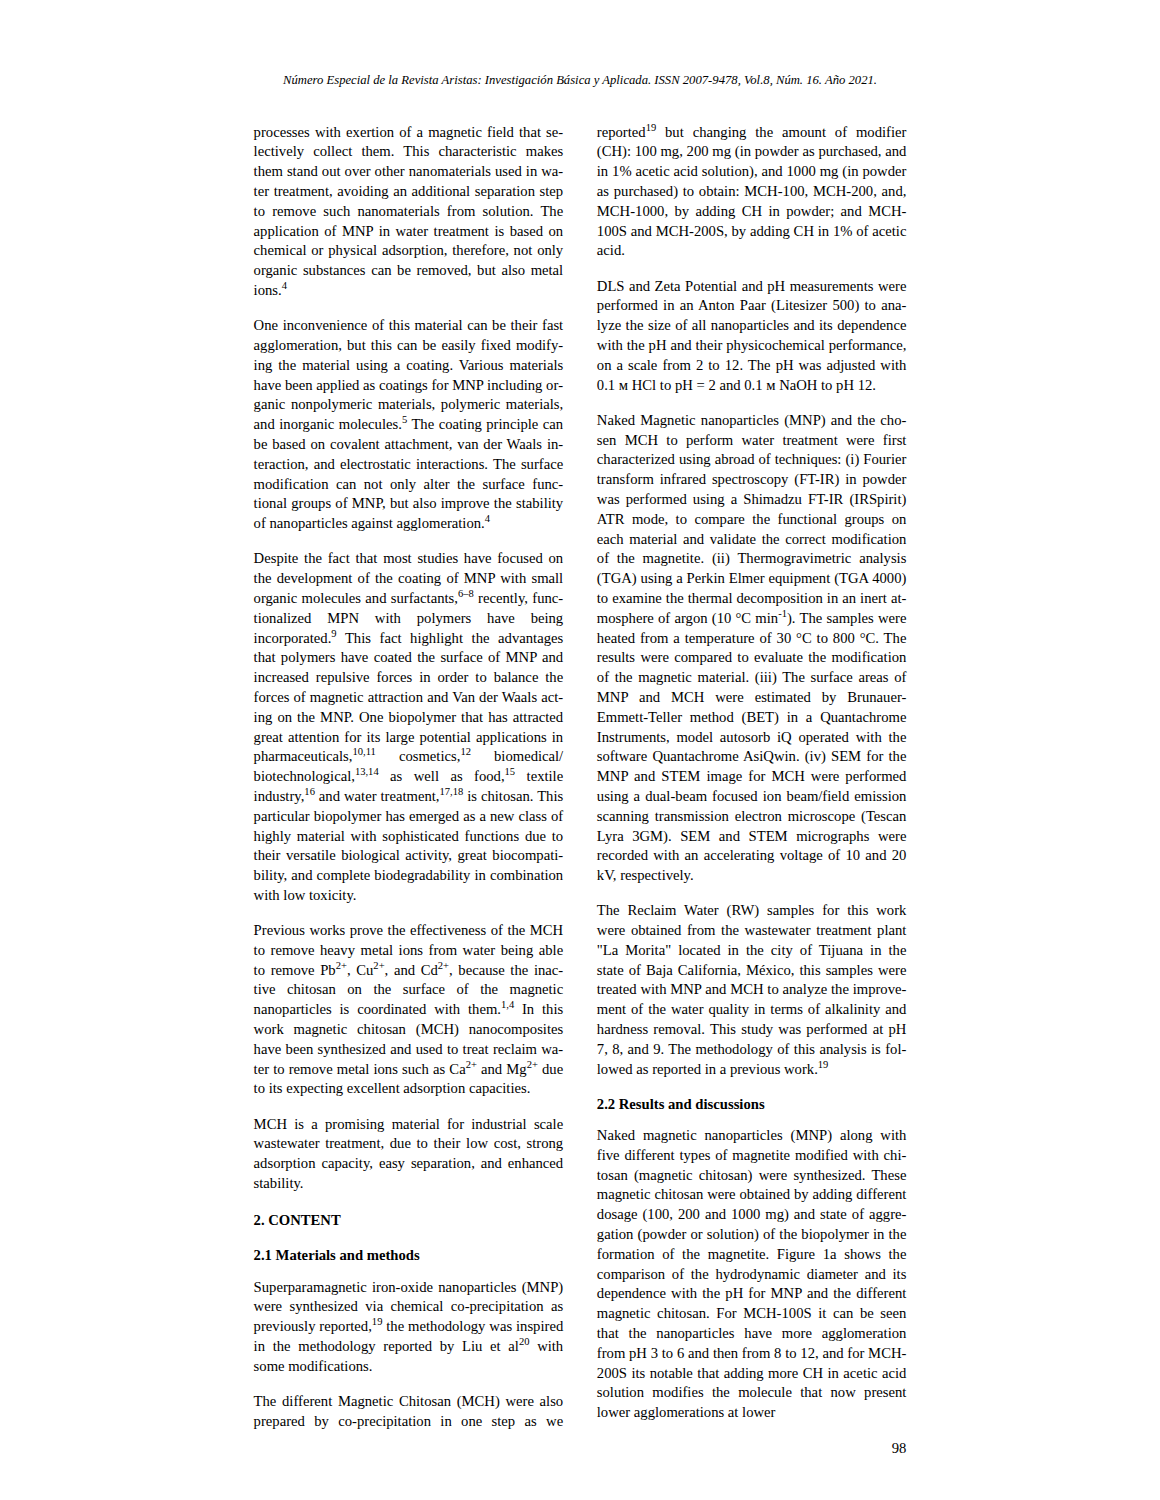Número Especial de la Revista Aristas: Investigación Básica y Aplicada. ISSN 2007-9478, Vol.8, Núm. 16. Año 2021.
processes with exertion of a magnetic field that selectively collect them. This characteristic makes them stand out over other nanomaterials used in water treatment, avoiding an additional separation step to remove such nanomaterials from solution. The application of MNP in water treatment is based on chemical or physical adsorption, therefore, not only organic substances can be removed, but also metal ions.4
One inconvenience of this material can be their fast agglomeration, but this can be easily fixed modifying the material using a coating. Various materials have been applied as coatings for MNP including organic nonpolymeric materials, polymeric materials, and inorganic molecules.5 The coating principle can be based on covalent attachment, van der Waals interaction, and electrostatic interactions. The surface modification can not only alter the surface functional groups of MNP, but also improve the stability of nanoparticles against agglomeration.4
Despite the fact that most studies have focused on the development of the coating of MNP with small organic molecules and surfactants,6–8 recently, functionalized MPN with polymers have being incorporated.9 This fact highlight the advantages that polymers have coated the surface of MNP and increased repulsive forces in order to balance the forces of magnetic attraction and Van der Waals acting on the MNP. One biopolymer that has attracted great attention for its large potential applications in pharmaceuticals,10,11 cosmetics,12 biomedical/ biotechnological,13,14 as well as food,15 textile industry,16 and water treatment,17,18 is chitosan. This particular biopolymer has emerged as a new class of highly material with sophisticated functions due to their versatile biological activity, great biocompatibility, and complete biodegradability in combination with low toxicity.
Previous works prove the effectiveness of the MCH to remove heavy metal ions from water being able to remove Pb2+, Cu2+, and Cd2+, because the inactive chitosan on the surface of the magnetic nanoparticles is coordinated with them.1,4 In this work magnetic chitosan (MCH) nanocomposites have been synthesized and used to treat reclaim water to remove metal ions such as Ca2+ and Mg2+ due to its expecting excellent adsorption capacities.
MCH is a promising material for industrial scale wastewater treatment, due to their low cost, strong adsorption capacity, easy separation, and enhanced stability.
2. CONTENT
2.1 Materials and methods
Superparamagnetic iron-oxide nanoparticles (MNP) were synthesized via chemical co-precipitation as previously reported,19 the methodology was inspired in the methodology reported by Liu et al20 with some modifications.
The different Magnetic Chitosan (MCH) were also prepared by co-precipitation in one step as we reported19 but changing the amount of modifier (CH): 100 mg, 200 mg (in powder as purchased, and in 1% acetic acid solution), and 1000 mg (in powder as purchased) to obtain: MCH-100, MCH-200, and, MCH-1000, by adding CH in powder; and MCH-100S and MCH-200S, by adding CH in 1% of acetic acid.
DLS and Zeta Potential and pH measurements were performed in an Anton Paar (Litesizer 500) to analyze the size of all nanoparticles and its dependence with the pH and their physicochemical performance, on a scale from 2 to 12. The pH was adjusted with 0.1 м HCl to pH = 2 and 0.1 м NaOH to pH 12.
Naked Magnetic nanoparticles (MNP) and the chosen MCH to perform water treatment were first characterized using abroad of techniques: (i) Fourier transform infrared spectroscopy (FT-IR) in powder was performed using a Shimadzu FT-IR (IRSpirit) ATR mode, to compare the functional groups on each material and validate the correct modification of the magnetite. (ii) Thermogravimetric analysis (TGA) using a Perkin Elmer equipment (TGA 4000) to examine the thermal decomposition in an inert atmosphere of argon (10 °C min-1). The samples were heated from a temperature of 30 °C to 800 °C. The results were compared to evaluate the modification of the magnetic material. (iii) The surface areas of MNP and MCH were estimated by Brunauer-Emmett-Teller method (BET) in a Quantachrome Instruments, model autosorb iQ operated with the software Quantachrome AsiQwin. (iv) SEM for the MNP and STEM image for MCH were performed using a dual-beam focused ion beam/field emission scanning transmission electron microscope (Tescan Lyra 3GM). SEM and STEM micrographs were recorded with an accelerating voltage of 10 and 20 kV, respectively.
The Reclaim Water (RW) samples for this work were obtained from the wastewater treatment plant "La Morita" located in the city of Tijuana in the state of Baja California, México, this samples were treated with MNP and MCH to analyze the improvement of the water quality in terms of alkalinity and hardness removal. This study was performed at pH 7, 8, and 9. The methodology of this analysis is followed as reported in a previous work.19
2.2 Results and discussions
Naked magnetic nanoparticles (MNP) along with five different types of magnetite modified with chitosan (magnetic chitosan) were synthesized. These magnetic chitosan were obtained by adding different dosage (100, 200 and 1000 mg) and state of aggregation (powder or solution) of the biopolymer in the formation of the magnetite. Figure 1a shows the comparison of the hydrodynamic diameter and its dependence with the pH for MNP and the different magnetic chitosan. For MCH-100S it can be seen that the nanoparticles have more agglomeration from pH 3 to 6 and then from 8 to 12, and for MCH-200S its notable that adding more CH in acetic acid solution modifies the molecule that now present lower agglomerations at lower
98